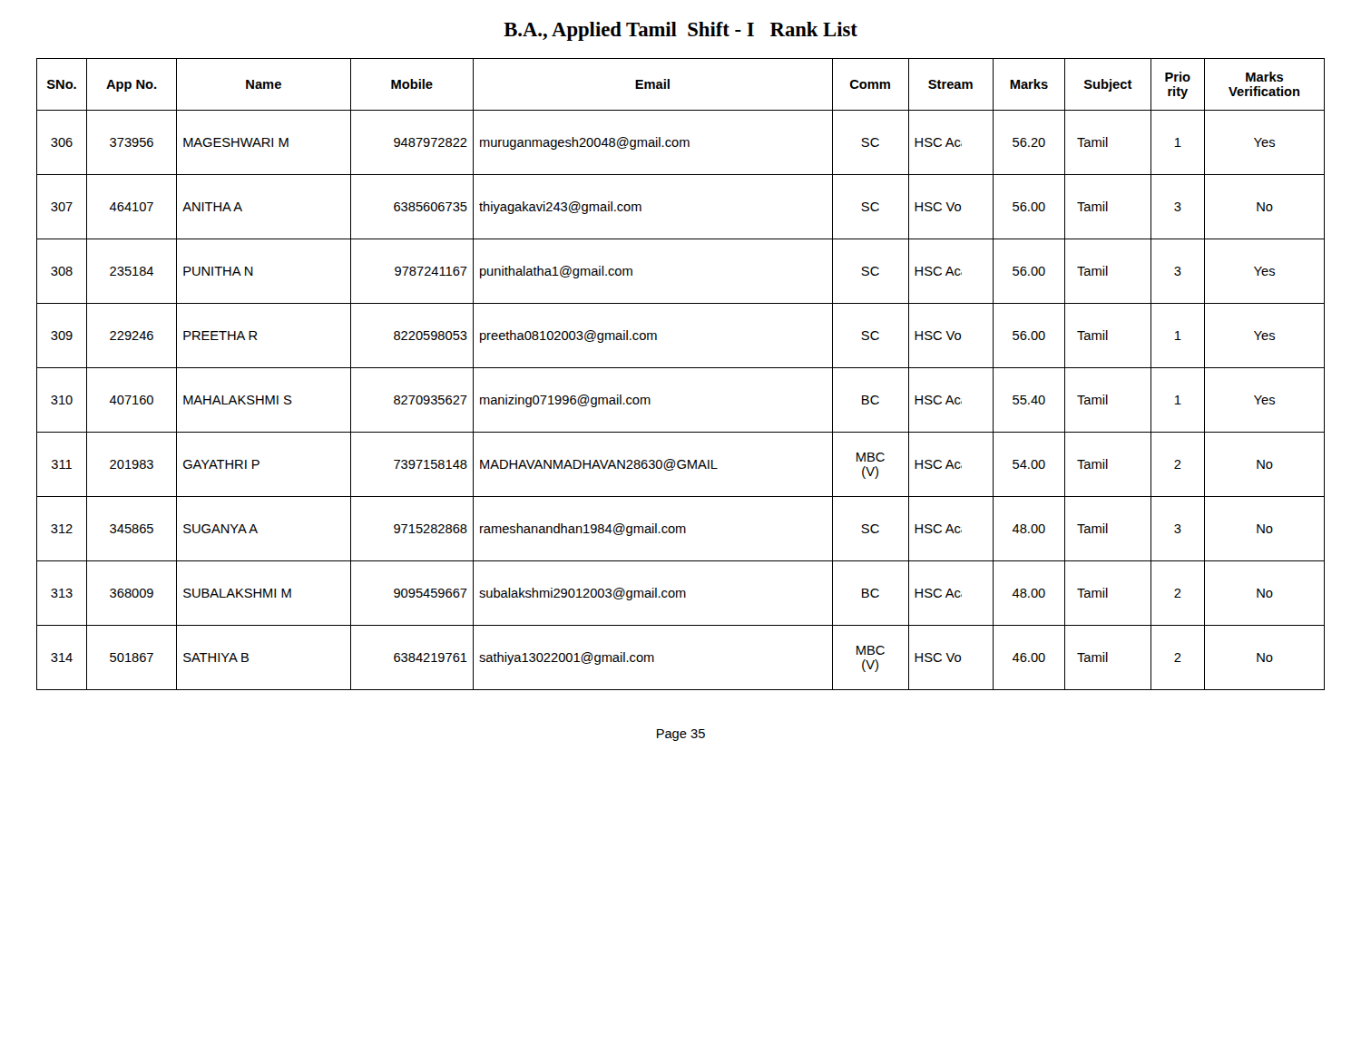B.A., Applied Tamil Shift - I Rank List
| SNo. | App No. | Name | Mobile | Email | Comm | Stream | Marks | Subject | Prio rity | Marks Verification |
| --- | --- | --- | --- | --- | --- | --- | --- | --- | --- | --- |
| 306 | 373956 | MAGESHWARI M | 9487972822 | muruganmagesh20048@gmail.com | SC | HSC Aca | 56.20 | Tamil | 1 | Yes |
| 307 | 464107 | ANITHA A | 6385606735 | thiyagakavi243@gmail.com | SC | HSC Vo | 56.00 | Tamil | 3 | No |
| 308 | 235184 | PUNITHA N | 9787241167 | punithalatha1@gmail.com | SC | HSC Aca | 56.00 | Tamil | 3 | Yes |
| 309 | 229246 | PREETHA R | 8220598053 | preetha08102003@gmail.com | SC | HSC Vo | 56.00 | Tamil | 1 | Yes |
| 310 | 407160 | MAHALAKSHMI S | 8270935627 | manizing071996@gmail.com | BC | HSC Aca | 55.40 | Tamil | 1 | Yes |
| 311 | 201983 | GAYATHRI P | 7397158148 | MADHAVANMADHAVAN28630@GMAIL | MBC (V) | HSC Aca | 54.00 | Tamil | 2 | No |
| 312 | 345865 | SUGANYA A | 9715282868 | rameshanandhan1984@gmail.com | SC | HSC Aca | 48.00 | Tamil | 3 | No |
| 313 | 368009 | SUBALAKSHMI M | 9095459667 | subalakshmi29012003@gmail.com | BC | HSC Aca | 48.00 | Tamil | 2 | No |
| 314 | 501867 | SATHIYA B | 6384219761 | sathiya13022001@gmail.com | MBC (V) | HSC Vo | 46.00 | Tamil | 2 | No |
Page 35